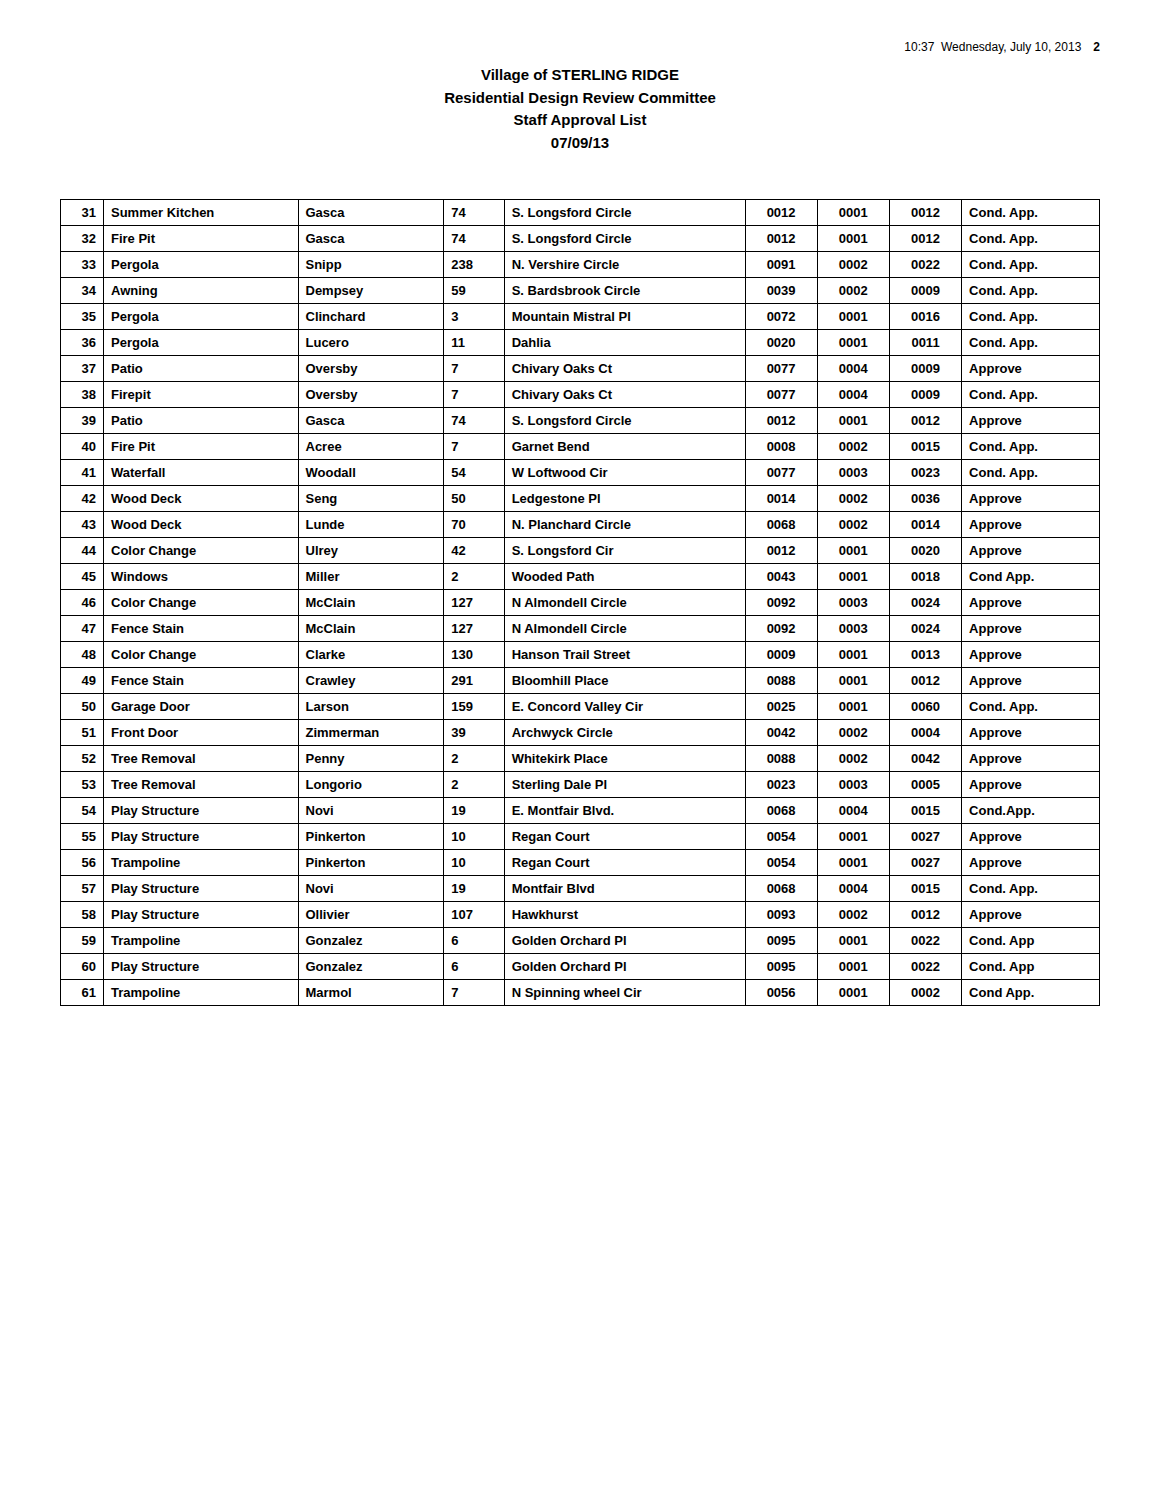10:37 Wednesday, July 10, 20132
Village of STERLING RIDGE
Residential Design Review Committee
Staff Approval List
07/09/13
| 31 | Summer Kitchen | Gasca | 74 | S. Longsford Circle | 0012 | 0001 | 0012 | Cond. App. |
| 32 | Fire Pit | Gasca | 74 | S. Longsford Circle | 0012 | 0001 | 0012 | Cond. App. |
| 33 | Pergola | Snipp | 238 | N. Vershire Circle | 0091 | 0002 | 0022 | Cond. App. |
| 34 | Awning | Dempsey | 59 | S. Bardsbrook Circle | 0039 | 0002 | 0009 | Cond. App. |
| 35 | Pergola | Clinchard | 3 | Mountain Mistral Pl | 0072 | 0001 | 0016 | Cond. App. |
| 36 | Pergola | Lucero | 11 | Dahlia | 0020 | 0001 | 0011 | Cond. App. |
| 37 | Patio | Oversby | 7 | Chivary Oaks Ct | 0077 | 0004 | 0009 | Approve |
| 38 | Firepit | Oversby | 7 | Chivary Oaks Ct | 0077 | 0004 | 0009 | Cond. App. |
| 39 | Patio | Gasca | 74 | S. Longsford Circle | 0012 | 0001 | 0012 | Approve |
| 40 | Fire Pit | Acree | 7 | Garnet Bend | 0008 | 0002 | 0015 | Cond. App. |
| 41 | Waterfall | Woodall | 54 | W Loftwood Cir | 0077 | 0003 | 0023 | Cond. App. |
| 42 | Wood Deck | Seng | 50 | Ledgestone Pl | 0014 | 0002 | 0036 | Approve |
| 43 | Wood Deck | Lunde | 70 | N. Planchard Circle | 0068 | 0002 | 0014 | Approve |
| 44 | Color Change | Ulrey | 42 | S. Longsford Cir | 0012 | 0001 | 0020 | Approve |
| 45 | Windows | Miller | 2 | Wooded Path | 0043 | 0001 | 0018 | Cond App. |
| 46 | Color Change | McClain | 127 | N Almondell Circle | 0092 | 0003 | 0024 | Approve |
| 47 | Fence Stain | McClain | 127 | N Almondell Circle | 0092 | 0003 | 0024 | Approve |
| 48 | Color Change | Clarke | 130 | Hanson Trail Street | 0009 | 0001 | 0013 | Approve |
| 49 | Fence Stain | Crawley | 291 | Bloomhill Place | 0088 | 0001 | 0012 | Approve |
| 50 | Garage Door | Larson | 159 | E. Concord Valley Cir | 0025 | 0001 | 0060 | Cond. App. |
| 51 | Front Door | Zimmerman | 39 | Archwyck Circle | 0042 | 0002 | 0004 | Approve |
| 52 | Tree Removal | Penny | 2 | Whitekirk Place | 0088 | 0002 | 0042 | Approve |
| 53 | Tree Removal | Longorio | 2 | Sterling Dale Pl | 0023 | 0003 | 0005 | Approve |
| 54 | Play Structure | Novi | 19 | E. Montfair Blvd. | 0068 | 0004 | 0015 | Cond.App. |
| 55 | Play Structure | Pinkerton | 10 | Regan Court | 0054 | 0001 | 0027 | Approve |
| 56 | Trampoline | Pinkerton | 10 | Regan Court | 0054 | 0001 | 0027 | Approve |
| 57 | Play Structure | Novi | 19 | Montfair Blvd | 0068 | 0004 | 0015 | Cond. App. |
| 58 | Play Structure | Ollivier | 107 | Hawkhurst | 0093 | 0002 | 0012 | Approve |
| 59 | Trampoline | Gonzalez | 6 | Golden Orchard Pl | 0095 | 0001 | 0022 | Cond. App |
| 60 | Play Structure | Gonzalez | 6 | Golden Orchard Pl | 0095 | 0001 | 0022 | Cond. App |
| 61 | Trampoline | Marmol | 7 | N Spinning wheel Cir | 0056 | 0001 | 0002 | Cond App. |